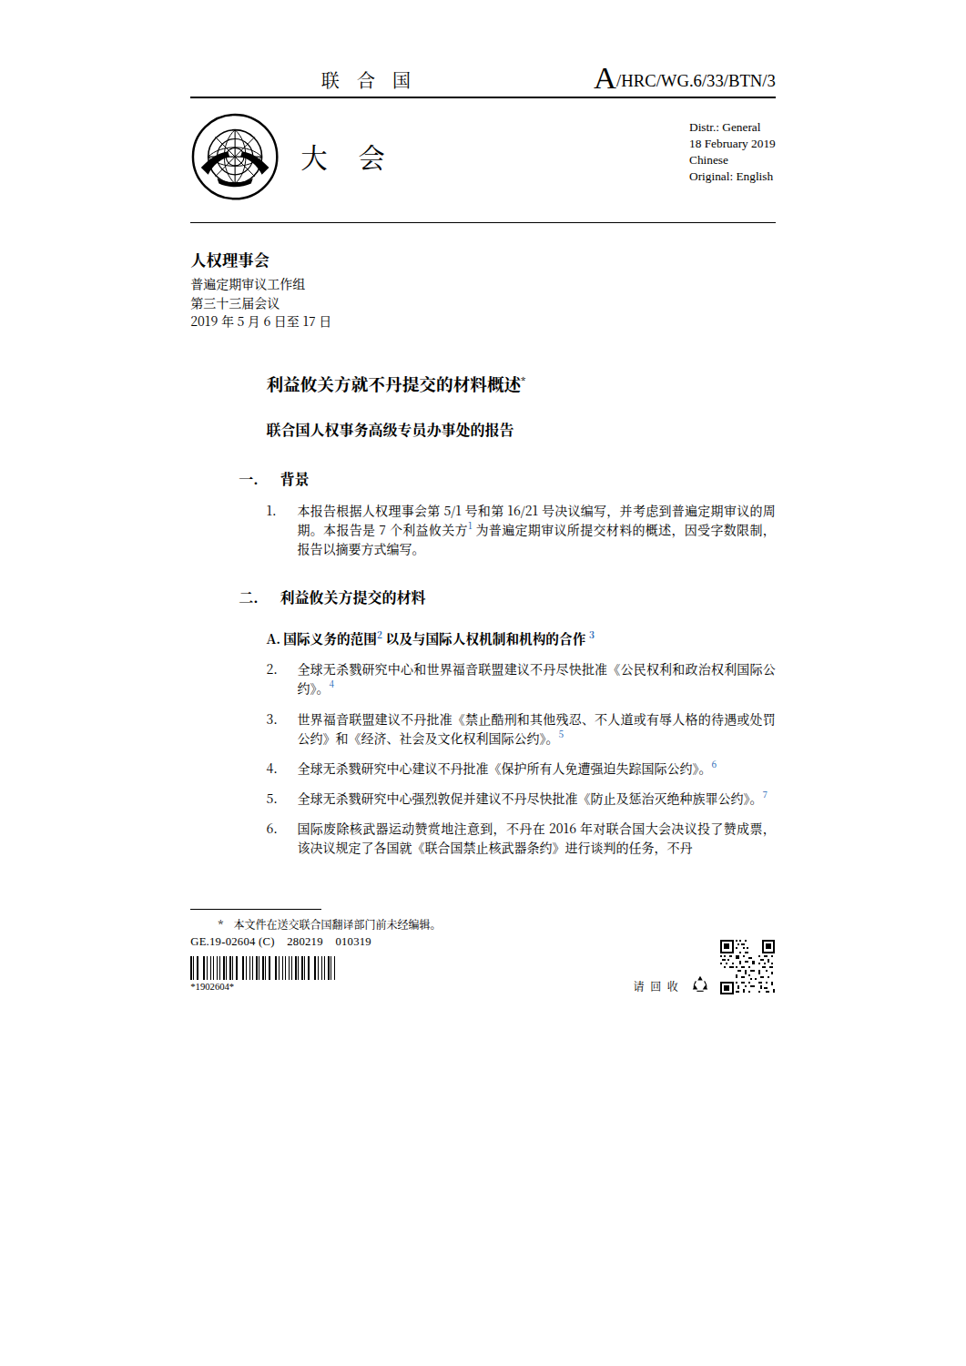联 合 国
A/HRC/WG.6/33/BTN/3
大 会
Distr.: General
18 February 2019
Chinese
Original: English
人权理事会 普遍定期审议工作组
第三十三届会议
2019 年 5 月 6 日至 17 日
利益攸关方就不丹提交的材料概述*
联合国人权事务高级专员办事处的报告
一. 背景
1. 本报告根据人权理事会第 5/1 号和第 16/21 号决议编写，并考虑到普遍定期审议的周期。本报告是 7 个利益攸关方1 为普遍定期审议所提交材料的概述，因受字数限制，报告以摘要方式编写。
二. 利益攸关方提交的材料
A. 国际义务的范围2 以及与国际人权机制和机构的合作 3
2. 全球无杀戮研究中心和世界福音联盟建议不丹尽快批准《公民权利和政治权利国际公约》。4
3. 世界福音联盟建议不丹批准《禁止酷刑和其他残忍、不人道或有辱人格的待遇或处罚公约》和《经济、社会及文化权利国际公约》。5
4. 全球无杀戮研究中心建议不丹批准《保护所有人免遭强迫失踪国际公约》。6
5. 全球无杀戮研究中心强烈敦促并建议不丹尽快批准《防止及惩治灭绝种族罪公约》。7
6. 国际废除核武器运动赞赏地注意到，不丹在 2016 年对联合国大会决议投了赞成票，该决议规定了各国就《联合国禁止核武器条约》进行谈判的任务，不丹
* 本文件在送交联合国翻译部门前未经编辑。
GE.19-02604 (C) 280219 010319
*1902604*
请 回 收